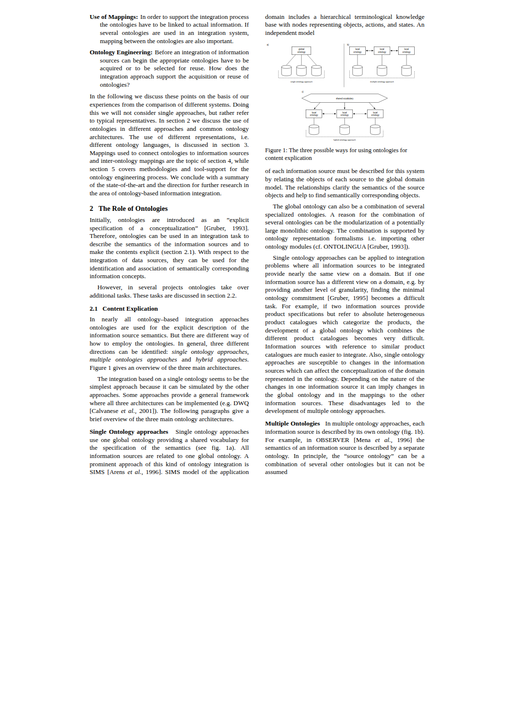Use of Mappings:
In order to support the integration process the ontologies have to be linked to actual information. If several ontologies are used in an integration system, mapping between the ontologies are also important.
Ontology Engineering:
Before an integration of information sources can begin the appropriate ontologies have to be acquired or to be selected for reuse. How does the integration approach support the acquisition or reuse of ontologies?
In the following we discuss these points on the basis of our experiences from the comparison of different systems. Doing this we will not consider single approaches, but rather refer to typical representatives. In section 2 we discuss the use of ontologies in different approaches and common ontology architectures. The use of different representations, i.e. different ontology languages, is discussed in section 3. Mappings used to connect ontologies to information sources and inter-ontology mappings are the topic of section 4, while section 5 covers methodologies and tool-support for the ontology engineering process. We conclude with a summary of the state-of-the-art and the direction for further research in the area of ontology-based information integration.
2 The Role of Ontologies
Initially, ontologies are introduced as an ”explicit specification of a conceptualization” [Gruber, 1993]. Therefore, ontologies can be used in an integration task to describe the semantics of the information sources and to make the contents explicit (section 2.1). With respect to the integration of data sources, they can be used for the identification and association of semantically corresponding information concepts.
However, in several projects ontologies take over additional tasks. These tasks are discussed in section 2.2.
2.1 Content Explication
In nearly all ontology–based integration approaches ontologies are used for the explicit description of the information source semantics. But there are different way of how to employ the ontologies. In general, three different directions can be identified: single ontology approaches, multiple ontologies approaches and hybrid approaches. Figure 1 gives an overview of the three main architectures.
The integration based on a single ontology seems to be the simplest approach because it can be simulated by the other approaches. Some approaches provide a general framework where all three architectures can be implemented (e.g. DWQ [Calvanese et al., 2001]). The following paragraphs give a brief overview of the three main ontology architectures.
Single Ontology approaches Single ontology approaches use one global ontology providing a shared vocabulary for the specification of the semantics (see fig. 1a). All information sources are related to one global ontology. A prominent approach of this kind of ontology integration is SIMS [Arens et al., 1996]. SIMS model of the application domain includes a hierarchical terminological knowledge base with nodes representing objects, actions, and states. An independent model
a) b) c) global ontology single ontology approach local ontology local ontology local ontology multiple ontology approach shared vocabulary local ontology local ontology local ontology hybrid ontology approach
Figure 1: The three possible ways for using ontologies for content explication
of each information source must be described for this system by relating the objects of each source to the global domain model. The relationships clarify the semantics of the source objects and help to find semantically corresponding objects.
The global ontology can also be a combination of several specialized ontologies. A reason for the combination of several ontologies can be the modularization of a potentially large monolithic ontology. The combination is supported by ontology representation formalisms i.e. importing other ontology modules (cf. ONTOLINGUA [Gruber, 1993]).
Single ontology approaches can be applied to integration problems where all information sources to be integrated provide nearly the same view on a domain. But if one information source has a different view on a domain, e.g. by providing another level of granularity, finding the minimal ontology commitment [Gruber, 1995] becomes a difficult task. For example, if two information sources provide product specifications but refer to absolute heterogeneous product catalogues which categorize the products, the development of a global ontology which combines the different product catalogues becomes very difficult. Information sources with reference to similar product catalogues are much easier to integrate. Also, single ontology approaches are susceptible to changes in the information sources which can affect the conceptualization of the domain represented in the ontology. Depending on the nature of the changes in one information source it can imply changes in the global ontology and in the mappings to the other information sources. These disadvantages led to the development of multiple ontology approaches.
Multiple Ontologies In multiple ontology approaches, each information source is described by its own ontology (fig. 1b). For example, in OBSERVER [Mena et al., 1996] the semantics of an information source is described by a separate ontology. In principle, the “source ontology” can be a combination of several other ontologies but it can not be assumed